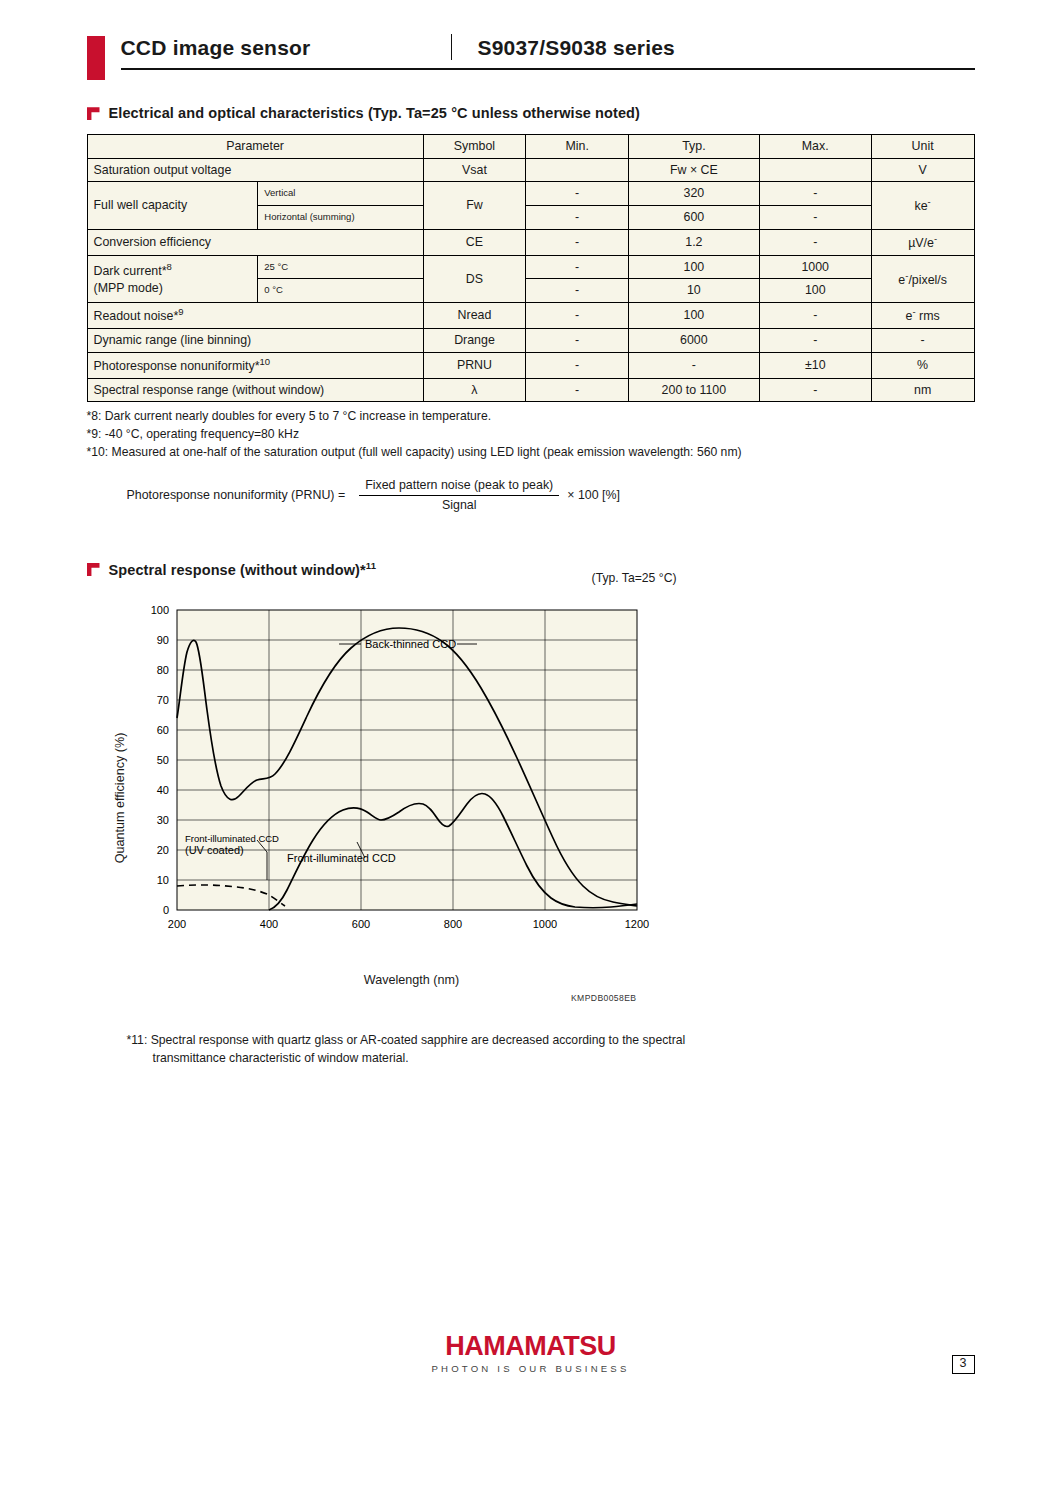CCD image sensor
S9037/S9038 series
Electrical and optical characteristics (Typ. Ta=25 °C unless otherwise noted)
| Parameter | Symbol | Min. | Typ. | Max. | Unit |
| --- | --- | --- | --- | --- | --- |
| Saturation output voltage | Vsat | | Fw × CE | | V |
| Full well capacity | Vertical | Fw | - | 320 | - | ke - |
| Horizontal (summing) | - | 600 | - |
| Conversion efficiency | CE | - | 1.2 | - | µV/e - |
| Dark current* 8 (MPP mode) | 25 °C | DS | - | 100 | 1000 | e - /pixel/s |
| 0 °C | - | 10 | 100 |
| Readout noise* 9 | Nread | - | 100 | - | e - rms |
| Dynamic range (line binning) | Drange | - | 6000 | - | - |
| Photoresponse nonuniformity* 10 | PRNU | - | - | ±10 | % |
| Spectral response range (without window) | λ | - | 200 to 1100 | - | nm |
*8: Dark current nearly doubles for every 5 to 7 °C increase in temperature.
*9: -40 °C, operating frequency=80 kHz
*10: Measured at one-half of the saturation output (full well capacity) using LED light (peak emission wavelength: 560 nm)
Photoresponse nonuniformity (PRNU) = Fixed pattern noise (peak to peak) Signal × 100 [%]
Spectral response (without window)*11
(Typ. Ta=25 °C)
Quantum efficiency (%)
100 90 80 70 60 50 40 30 20 10 0 200 400 600 800 1000 1200 Back-thinned CCD Front-illuminated CCD Front-illuminated CCD (UV coated)
Wavelength (nm)
KMPDB0058EB
*11: Spectral response with quartz glass or AR-coated sapphire are decreased according to the spectral transmittance characteristic of window material.
HAMAMATSU
PHOTON IS OUR BUSINESS
3